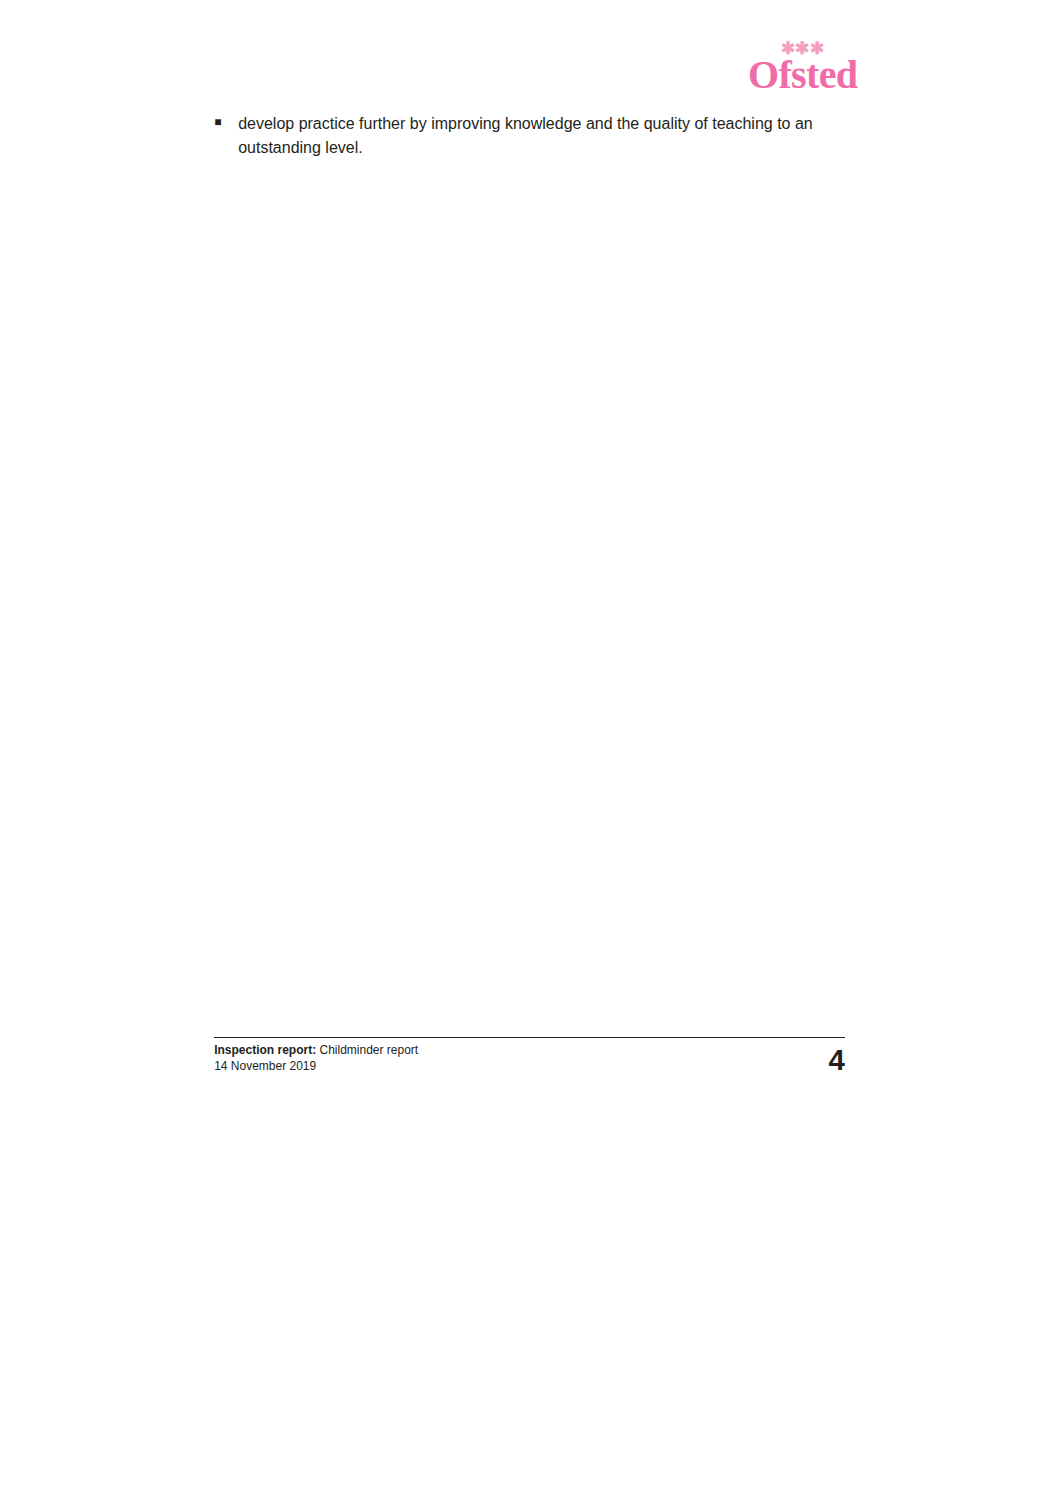✱✱✱
Ofsted
develop practice further by improving knowledge and the quality of teaching to an outstanding level.
Inspection report: Childminder report
14 November 2019
4